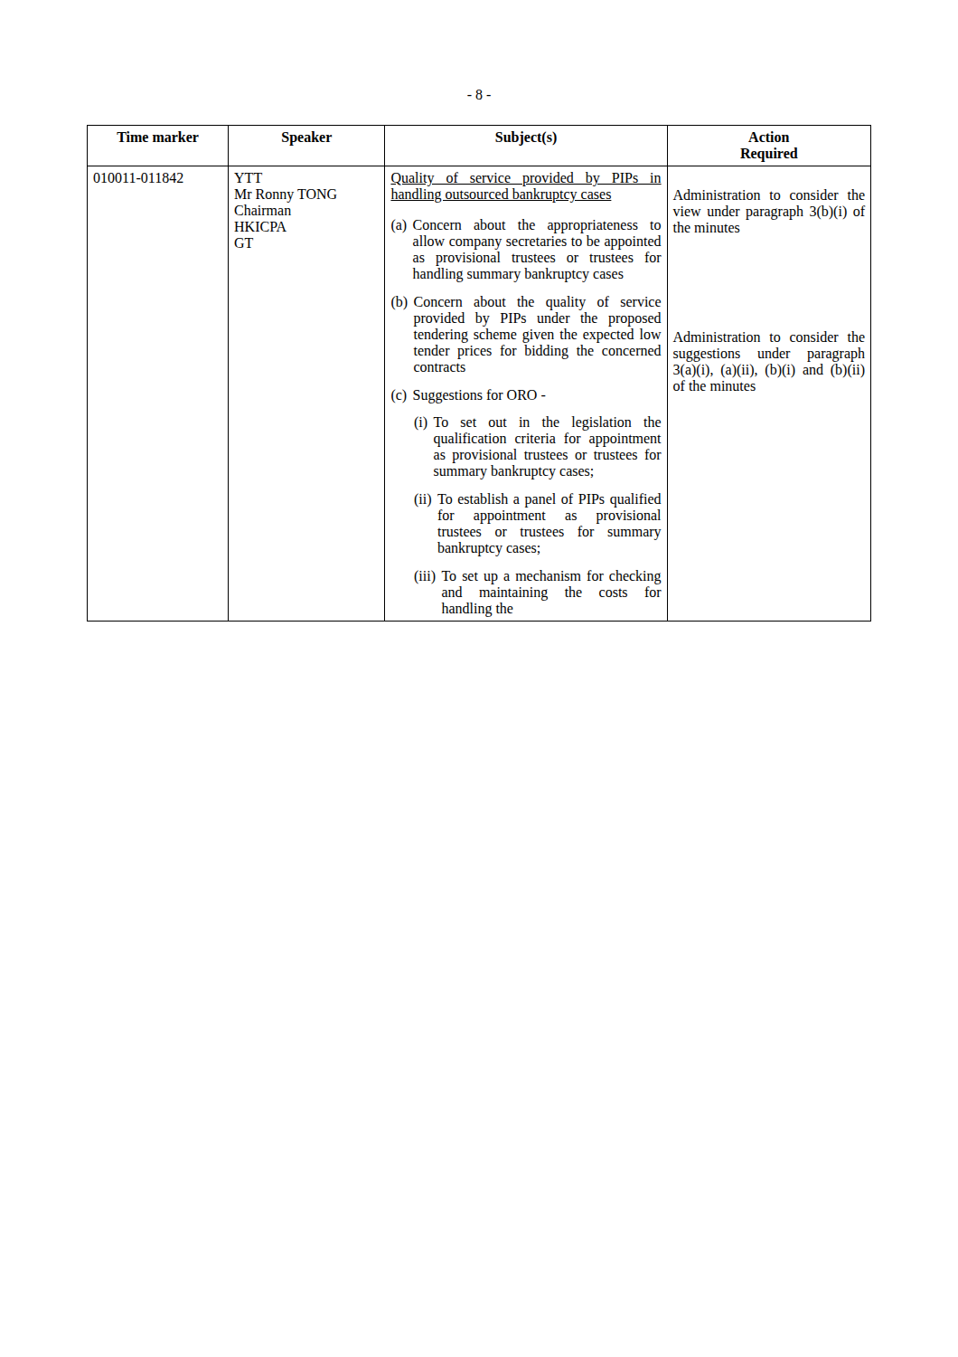- 8 -
| Time marker | Speaker | Subject(s) | Action Required |
| --- | --- | --- | --- |
| 010011-011842 | YTT Mr Ronny TONG Chairman HKICPA GT | Quality of service provided by PIPs in handling outsourced bankruptcy cases (a) Concern about the appropriateness to allow company secretaries to be appointed as provisional trustees or trustees for handling summary bankruptcy cases (b) Concern about the quality of service provided by PIPs under the proposed tendering scheme given the expected low tender prices for bidding the concerned contracts (c) Suggestions for ORO - (i) To set out in the legislation the qualification criteria for appointment as provisional trustees or trustees for summary bankruptcy cases; (ii) To establish a panel of PIPs qualified for appointment as provisional trustees or trustees for summary bankruptcy cases; (iii) To set up a mechanism for checking and maintaining the costs for handling the | Administration to consider the view under paragraph 3(b)(i) of the minutes Administration to consider the suggestions under paragraph 3(a)(i), (a)(ii), (b)(i) and (b)(ii) of the minutes |